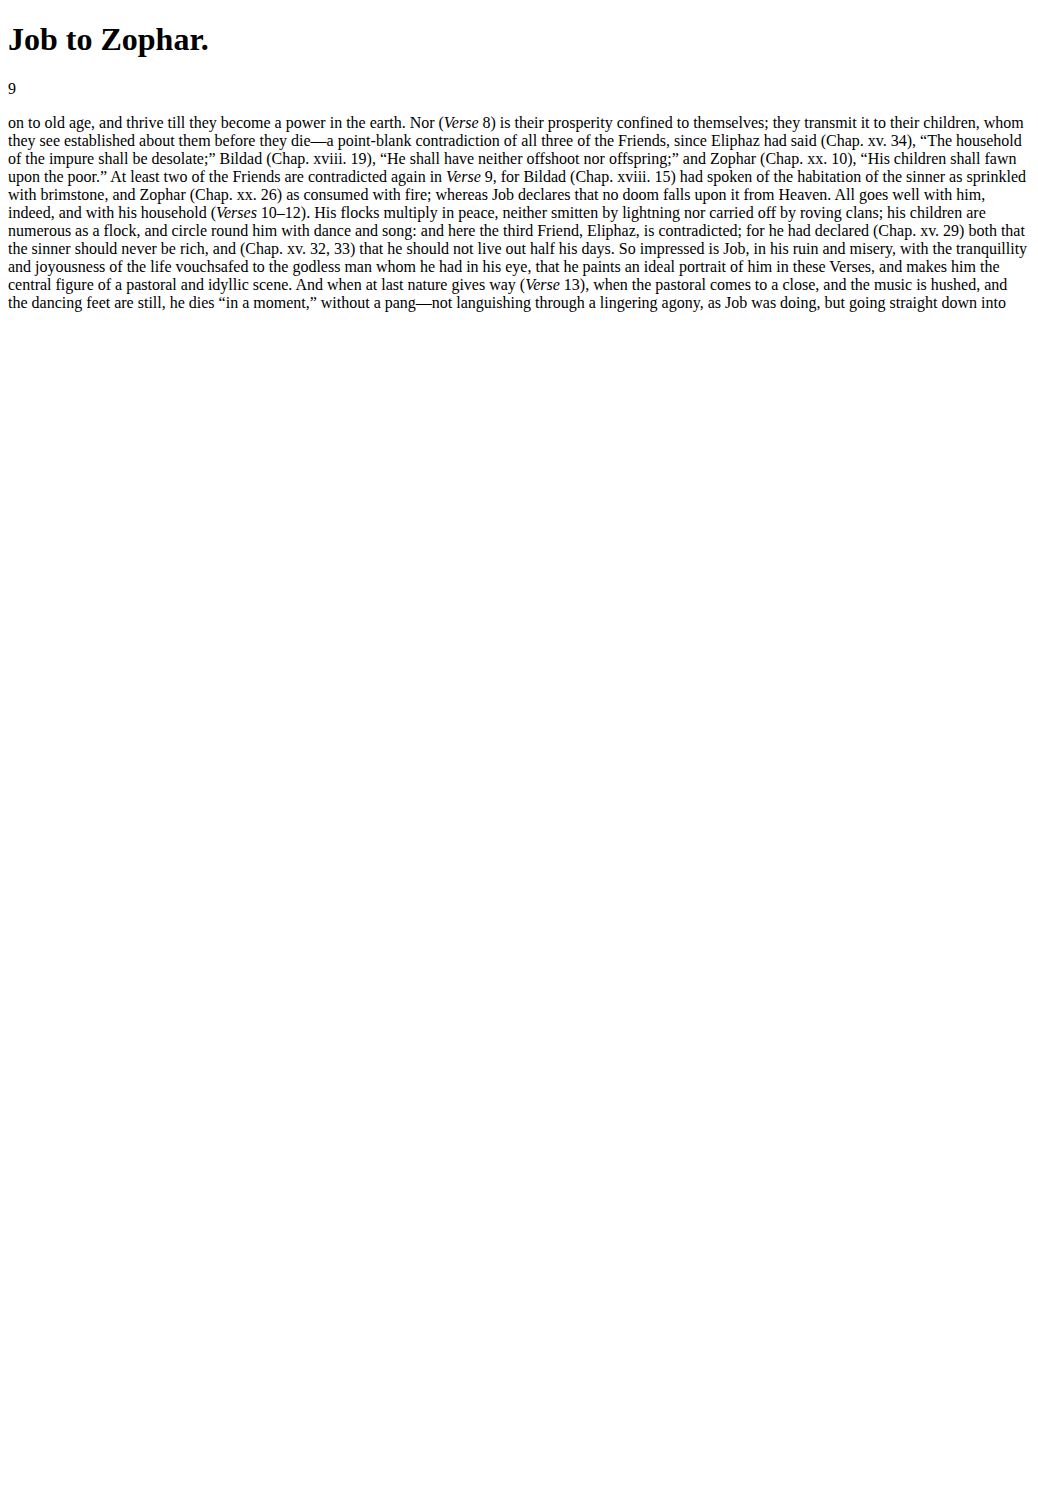Job to Zophar.
9
on to old age, and thrive till they become a power in the earth. Nor (Verse 8) is their prosperity confined to themselves; they transmit it to their children, whom they see established about them before they die—a point-blank contradiction of all three of the Friends, since Eliphaz had said (Chap. xv. 34), “The household of the impure shall be desolate;” Bildad (Chap. xviii. 19), “He shall have neither offshoot nor offspring;” and Zophar (Chap. xx. 10), “His children shall fawn upon the poor.” At least two of the Friends are contradicted again in Verse 9, for Bildad (Chap. xviii. 15) had spoken of the habitation of the sinner as sprinkled with brimstone, and Zophar (Chap. xx. 26) as consumed with fire; whereas Job declares that no doom falls upon it from Heaven. All goes well with him, indeed, and with his household (Verses 10–12). His flocks multiply in peace, neither smitten by lightning nor carried off by roving clans; his children are numerous as a flock, and circle round him with dance and song: and here the third Friend, Eliphaz, is contradicted; for he had declared (Chap. xv. 29) both that the sinner should never be rich, and (Chap. xv. 32, 33) that he should not live out half his days. So impressed is Job, in his ruin and misery, with the tranquillity and joyousness of the life vouchsafed to the godless man whom he had in his eye, that he paints an ideal portrait of him in these Verses, and makes him the central figure of a pastoral and idyllic scene. And when at last nature gives way (Verse 13), when the pastoral comes to a close, and the music is hushed, and the dancing feet are still, he dies “in a moment,” without a pang—not languishing through a lingering agony, as Job was doing, but going straight down into